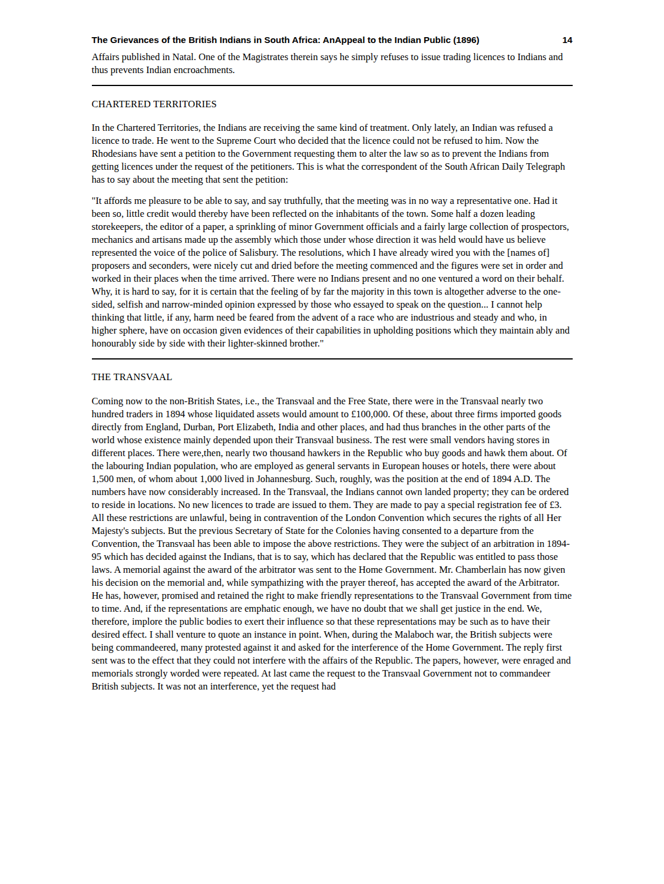The Grievances of the British Indians in South Africa: AnAppeal to the Indian Public (1896) 14
Affairs published in Natal. One of the Magistrates therein says he simply refuses to issue trading licences to Indians and thus prevents Indian encroachments.
CHARTERED TERRITORIES
In the Chartered Territories, the Indians are receiving the same kind of treatment. Only lately, an Indian was refused a licence to trade. He went to the Supreme Court who decided that the licence could not be refused to him. Now the Rhodesians have sent a petition to the Government requesting them to alter the law so as to prevent the Indians from getting licences under the request of the petitioners. This is what the correspondent of the South African Daily Telegraph has to say about the meeting that sent the petition:
"It affords me pleasure to be able to say, and say truthfully, that the meeting was in no way a representative one. Had it been so, little credit would thereby have been reflected on the inhabitants of the town. Some half a dozen leading storekeepers, the editor of a paper, a sprinkling of minor Government officials and a fairly large collection of prospectors, mechanics and artisans made up the assembly which those under whose direction it was held would have us believe represented the voice of the police of Salisbury. The resolutions, which I have already wired you with the [names of] proposers and seconders, were nicely cut and dried before the meeting commenced and the figures were set in order and worked in their places when the time arrived. There were no Indians present and no one ventured a word on their behalf. Why, it is hard to say, for it is certain that the feeling of by far the majority in this town is altogether adverse to the one-sided, selfish and narrow-minded opinion expressed by those who essayed to speak on the question... I cannot help thinking that little, if any, harm need be feared from the advent of a race who are industrious and steady and who, in higher sphere, have on occasion given evidences of their capabilities in upholding positions which they maintain ably and honourably side by side with their lighter-skinned brother."
THE TRANSVAAL
Coming now to the non-British States, i.e., the Transvaal and the Free State, there were in the Transvaal nearly two hundred traders in 1894 whose liquidated assets would amount to £100,000. Of these, about three firms imported goods directly from England, Durban, Port Elizabeth, India and other places, and had thus branches in the other parts of the world whose existence mainly depended upon their Transvaal business. The rest were small vendors having stores in different places. There were,then, nearly two thousand hawkers in the Republic who buy goods and hawk them about. Of the labouring Indian population, who are employed as general servants in European houses or hotels, there were about 1,500 men, of whom about 1,000 lived in Johannesburg. Such, roughly, was the position at the end of 1894 A.D. The numbers have now considerably increased. In the Transvaal, the Indians cannot own landed property; they can be ordered to reside in locations. No new licences to trade are issued to them. They are made to pay a special registration fee of £3. All these restrictions are unlawful, being in contravention of the London Convention which secures the rights of all Her Majesty's subjects. But the previous Secretary of State for the Colonies having consented to a departure from the Convention, the Transvaal has been able to impose the above restrictions. They were the subject of an arbitration in 1894-95 which has decided against the Indians, that is to say, which has declared that the Republic was entitled to pass those laws. A memorial against the award of the arbitrator was sent to the Home Government. Mr. Chamberlain has now given his decision on the memorial and, while sympathizing with the prayer thereof, has accepted the award of the Arbitrator. He has, however, promised and retained the right to make friendly representations to the Transvaal Government from time to time. And, if the representations are emphatic enough, we have no doubt that we shall get justice in the end. We, therefore, implore the public bodies to exert their influence so that these representations may be such as to have their desired effect. I shall venture to quote an instance in point. When, during the Malaboch war, the British subjects were being commandeered, many protested against it and asked for the interference of the Home Government. The reply first sent was to the effect that they could not interfere with the affairs of the Republic. The papers, however, were enraged and memorials strongly worded were repeated. At last came the request to the Transvaal Government not to commandeer British subjects. It was not an interference, yet the request had